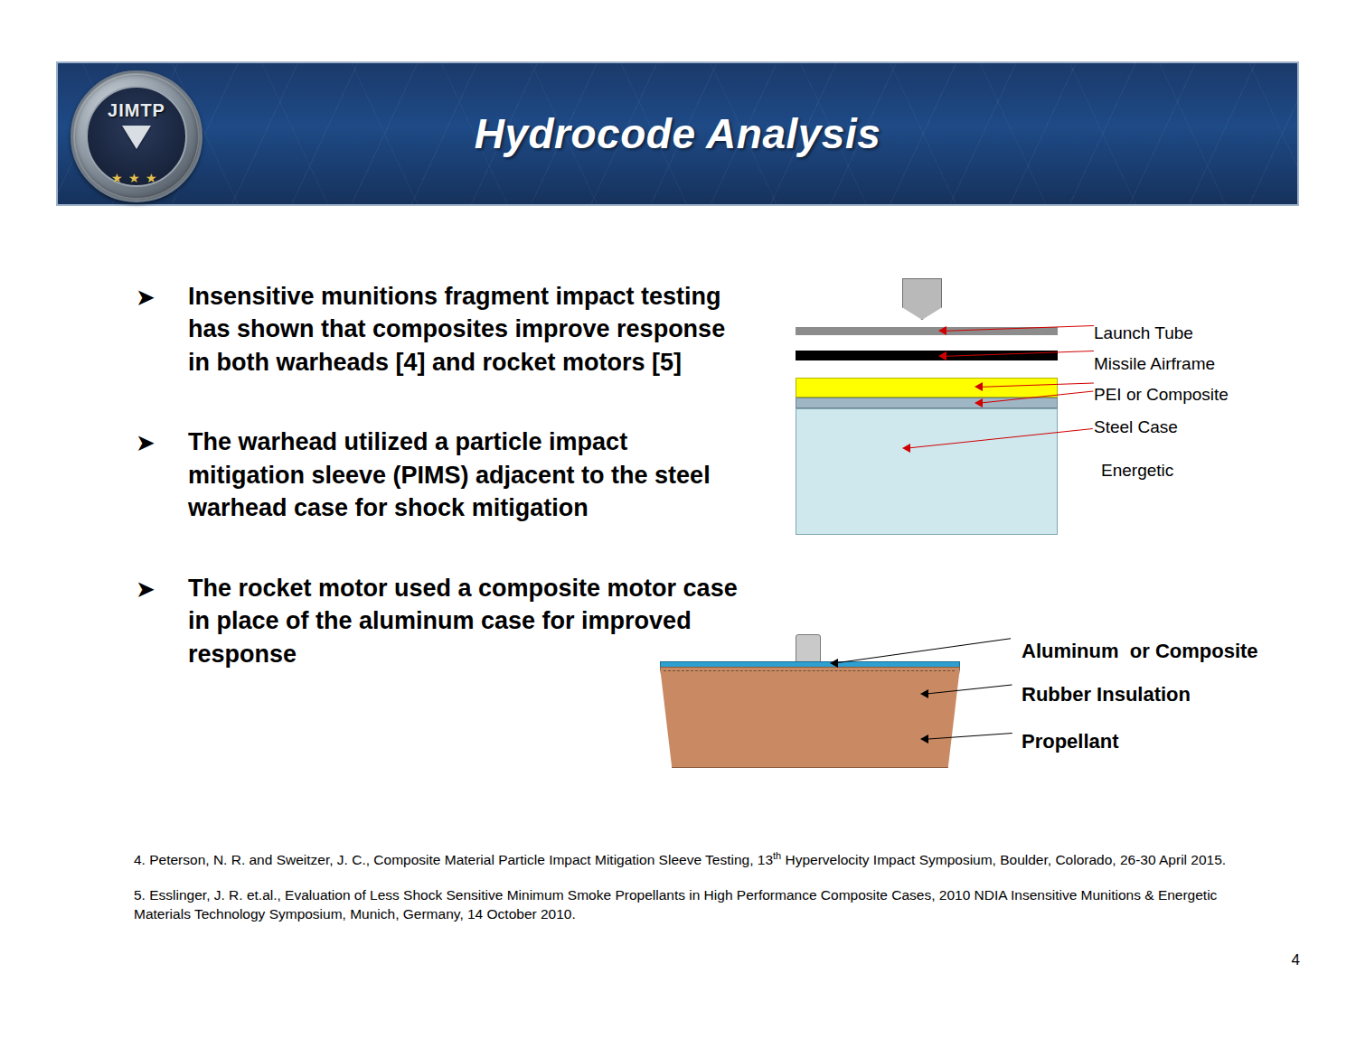Hydrocode Analysis
JIMTP
★★★
➤ Insensitive munitions fragment impact testing has shown that composites improve response in both warheads [4] and rocket motors [5]
➤ The warhead utilized a particle impact mitigation sleeve (PIMS) adjacent to the steel warhead case for shock mitigation
➤ The rocket motor used a composite motor case in place of the aluminum case for improved response
Launch Tube
Missile Airframe
PEI or Composite
Steel Case
Energetic
Aluminum or Composite
Rubber Insulation
Propellant
4. Peterson, N. R. and Sweitzer, J. C., Composite Material Particle Impact Mitigation Sleeve Testing, 13th Hypervelocity Impact Symposium, Boulder, Colorado, 26-30 April 2015.
5. Esslinger, J. R. et.al., Evaluation of Less Shock Sensitive Minimum Smoke Propellants in High Performance Composite Cases, 2010 NDIA Insensitive Munitions & Energetic Materials Technology Symposium, Munich, Germany, 14 October 2010.
4